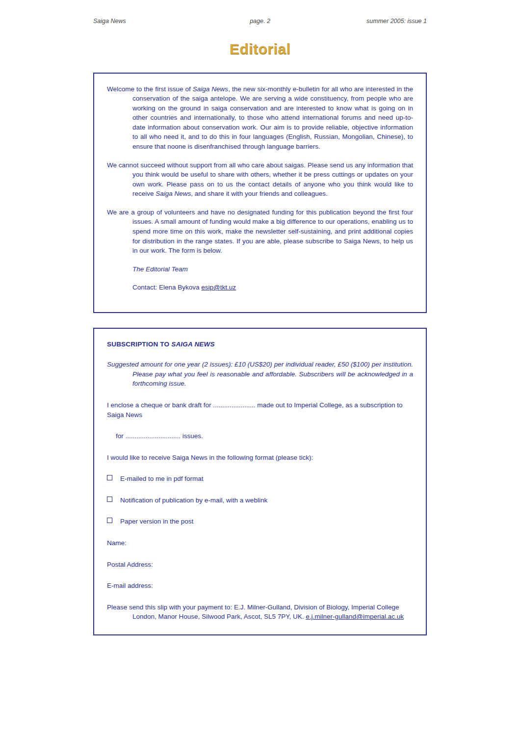Saiga News
page. 2
summer 2005: issue 1
Editorial
Welcome to the first issue of Saiga News, the new six-monthly e-bulletin for all who are interested in the conservation of the saiga antelope. We are serving a wide constituency, from people who are working on the ground in saiga conservation and are interested to know what is going on in other countries and internationally, to those who attend international forums and need up-to-date information about conservation work. Our aim is to provide reliable, objective information to all who need it, and to do this in four languages (English, Russian, Mongolian, Chinese), to ensure that noone is disenfranchised through language barriers.
We cannot succeed without support from all who care about saigas. Please send us any information that you think would be useful to share with others, whether it be press cuttings or updates on your own work. Please pass on to us the contact details of anyone who you think would like to receive Saiga News, and share it with your friends and colleagues.
We are a group of volunteers and have no designated funding for this publication beyond the first four issues. A small amount of funding would make a big difference to our operations, enabling us to spend more time on this work, make the newsletter self-sustaining, and print additional copies for distribution in the range states. If you are able, please subscribe to Saiga News, to help us in our work. The form is below.
The Editorial Team
Contact: Elena Bykova esip@tkt.uz
SUBSCRIPTION TO SAIGA NEWS
Suggested amount for one year (2 issues): £10 (US$20) per individual reader, £50 ($100) per institution. Please pay what you feel is reasonable and affordable. Subscribers will be acknowledged in a forthcoming issue.
I enclose a cheque or bank draft for ....................... made out to Imperial College, as a subscription to Saiga News
for .............................. issues.
I would like to receive Saiga News in the following format (please tick):
E-mailed to me in pdf format
Notification of publication by e-mail, with a weblink
Paper version in the post
Name:
Postal Address:
E-mail address:
Please send this slip with your payment to: E.J. Milner-Gulland, Division of Biology, Imperial College London, Manor House, Silwood Park, Ascot, SL5 7PY, UK. e.j.milner-gulland@imperial.ac.uk